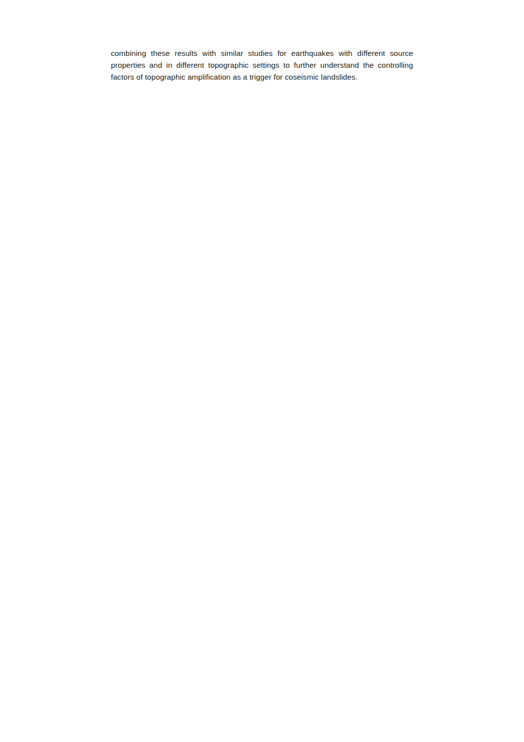combining these results with similar studies for earthquakes with different source properties and in different topographic settings to further understand the controlling factors of topographic amplification as a trigger for coseismic landslides.